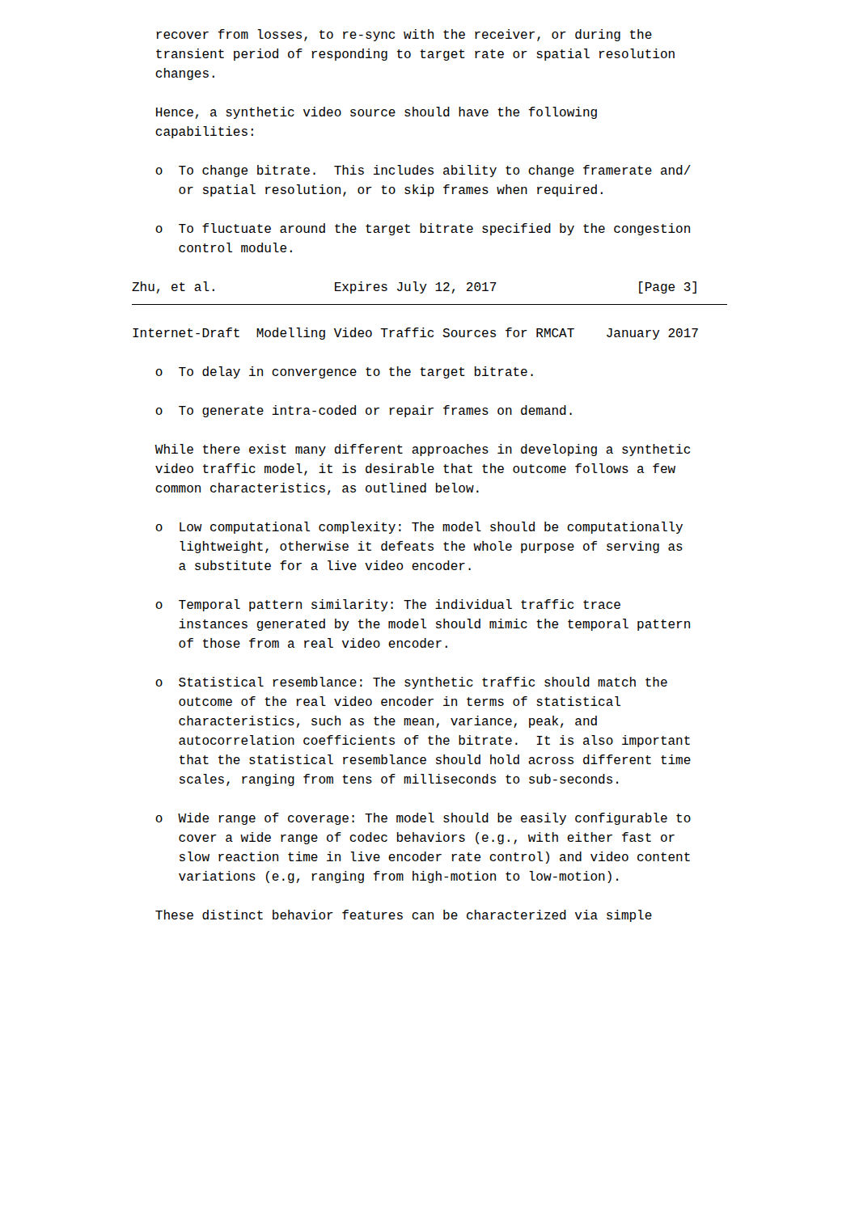recover from losses, to re-sync with the receiver, or during the
   transient period of responding to target rate or spatial resolution
   changes.

   Hence, a synthetic video source should have the following
   capabilities:

   o  To change bitrate.  This includes ability to change framerate and/
      or spatial resolution, or to skip frames when required.

   o  To fluctuate around the target bitrate specified by the congestion
      control module.
Zhu, et al.               Expires July 12, 2017                  [Page 3]
Internet-Draft  Modelling Video Traffic Sources for RMCAT    January 2017
   o  To delay in convergence to the target bitrate.

   o  To generate intra-coded or repair frames on demand.

   While there exist many different approaches in developing a synthetic
   video traffic model, it is desirable that the outcome follows a few
   common characteristics, as outlined below.

   o  Low computational complexity: The model should be computationally
      lightweight, otherwise it defeats the whole purpose of serving as
      a substitute for a live video encoder.

   o  Temporal pattern similarity: The individual traffic trace
      instances generated by the model should mimic the temporal pattern
      of those from a real video encoder.

   o  Statistical resemblance: The synthetic traffic should match the
      outcome of the real video encoder in terms of statistical
      characteristics, such as the mean, variance, peak, and
      autocorrelation coefficients of the bitrate.  It is also important
      that the statistical resemblance should hold across different time
      scales, ranging from tens of milliseconds to sub-seconds.

   o  Wide range of coverage: The model should be easily configurable to
      cover a wide range of codec behaviors (e.g., with either fast or
      slow reaction time in live encoder rate control) and video content
      variations (e.g, ranging from high-motion to low-motion).

   These distinct behavior features can be characterized via simple